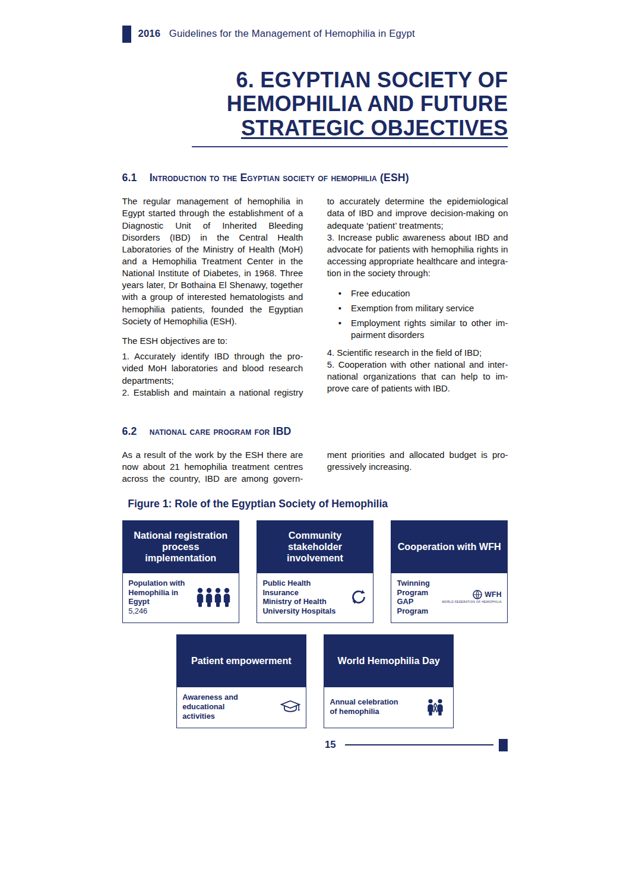2016 Guidelines for the Management of Hemophilia in Egypt
6. Egyptian society of
hemophilia and future
strategic objectives
6.1 Introduction to the Egyptian society of hemophilia (ESH)
The regular management of hemophilia in Egypt started through the establishment of a Diagnostic Unit of Inherited Bleeding Disorders (IBD) in the Central Health Laboratories of the Ministry of Health (MoH) and a Hemophilia Treatment Center in the National Institute of Diabetes, in 1968. Three years later, Dr Bothaina El Shenawy, together with a group of interested hematologists and hemophilia patients, founded the Egyptian Society of Hemophilia (ESH).
The ESH objectives are to:
1. Accurately identify IBD through the provided MoH laboratories and blood research departments;
2. Establish and maintain a national registry to accurately determine the epidemiological data of IBD and improve decision-making on adequate ‘patient’ treatments;
3. Increase public awareness about IBD and advocate for patients with hemophilia rights in accessing appropriate healthcare and integration in the society through:
Free education
Exemption from military service
Employment rights similar to other impairment disorders
4. Scientific research in the field of IBD;
5. Cooperation with other national and international organizations that can help to improve care of patients with IBD.
6.2 national care program for IBD
As a result of the work by the ESH there are now about 21 hemophilia treatment centres across the country, IBD are among government priorities and allocated budget is progressively increasing.
Figure 1: Role of the Egyptian Society of Hemophilia
National registration process implementation
Population with
Hemophilia in Egypt
5,246
Community stakeholder involvement
Public Health Insurance
Ministry of Health
University Hospitals
Cooperation with WFH
Twinning Program
GAP Program
WFH
World Federation of Hemophilia
Patient empowerment
Awareness and
educational
activities
World Hemophilia Day
Annual celebration
of hemophilia
15